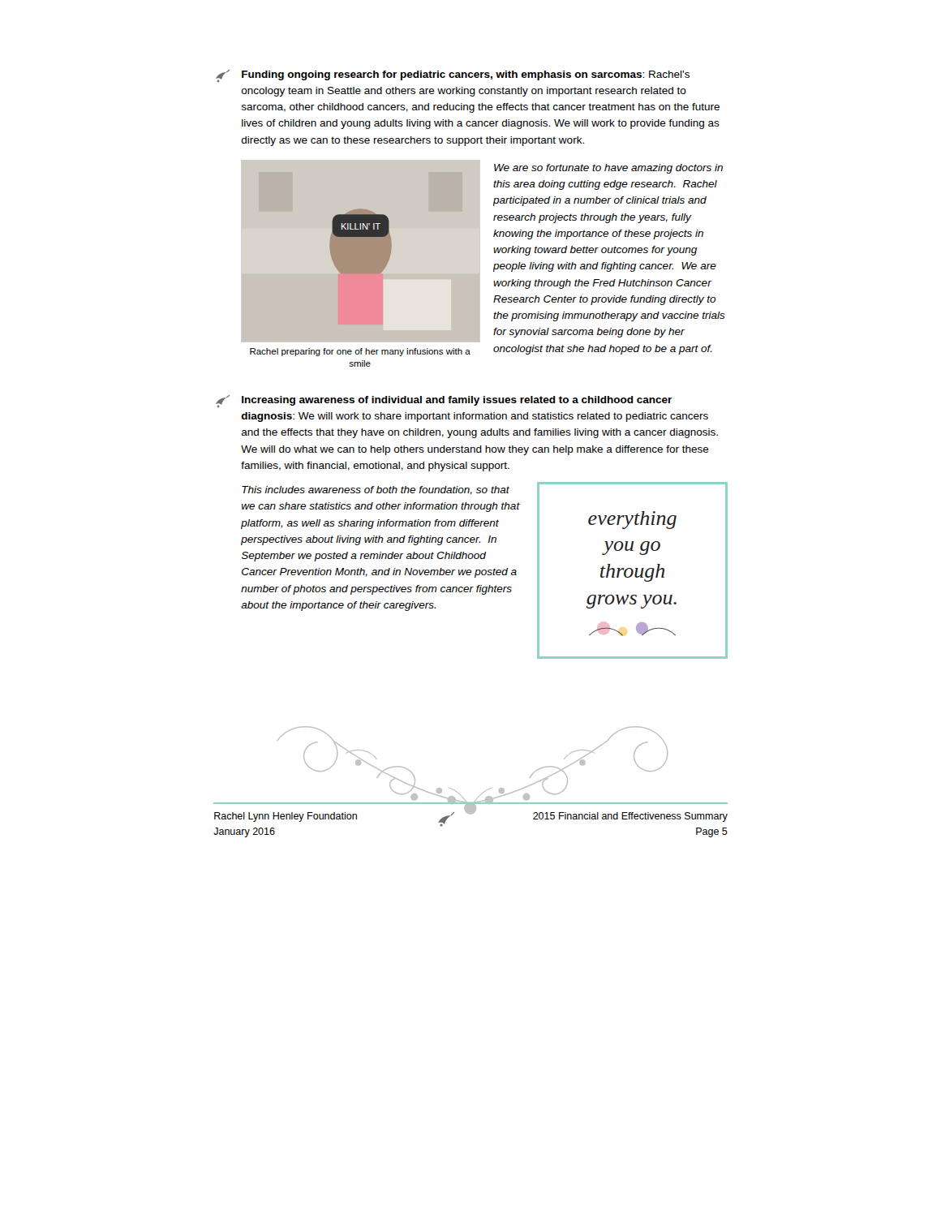Funding ongoing research for pediatric cancers, with emphasis on sarcomas: Rachel's oncology team in Seattle and others are working constantly on important research related to sarcoma, other childhood cancers, and reducing the effects that cancer treatment has on the future lives of children and young adults living with a cancer diagnosis. We will work to provide funding as directly as we can to these researchers to support their important work.
Rachel preparing for one of her many infusions with a smile
We are so fortunate to have amazing doctors in this area doing cutting edge research. Rachel participated in a number of clinical trials and research projects through the years, fully knowing the importance of these projects in working toward better outcomes for young people living with and fighting cancer. We are working through the Fred Hutchinson Cancer Research Center to provide funding directly to the promising immunotherapy and vaccine trials for synovial sarcoma being done by her oncologist that she had hoped to be a part of.
Increasing awareness of individual and family issues related to a childhood cancer diagnosis: We will work to share important information and statistics related to pediatric cancers and the effects that they have on children, young adults and families living with a cancer diagnosis. We will do what we can to help others understand how they can help make a difference for these families, with financial, emotional, and physical support.
This includes awareness of both the foundation, so that we can share statistics and other information through that platform, as well as sharing information from different perspectives about living with and fighting cancer. In September we posted a reminder about Childhood Cancer Prevention Month, and in November we posted a number of photos and perspectives from cancer fighters about the importance of their caregivers.
Rachel Lynn Henley Foundation
January 2016
2015 Financial and Effectiveness Summary
Page 5